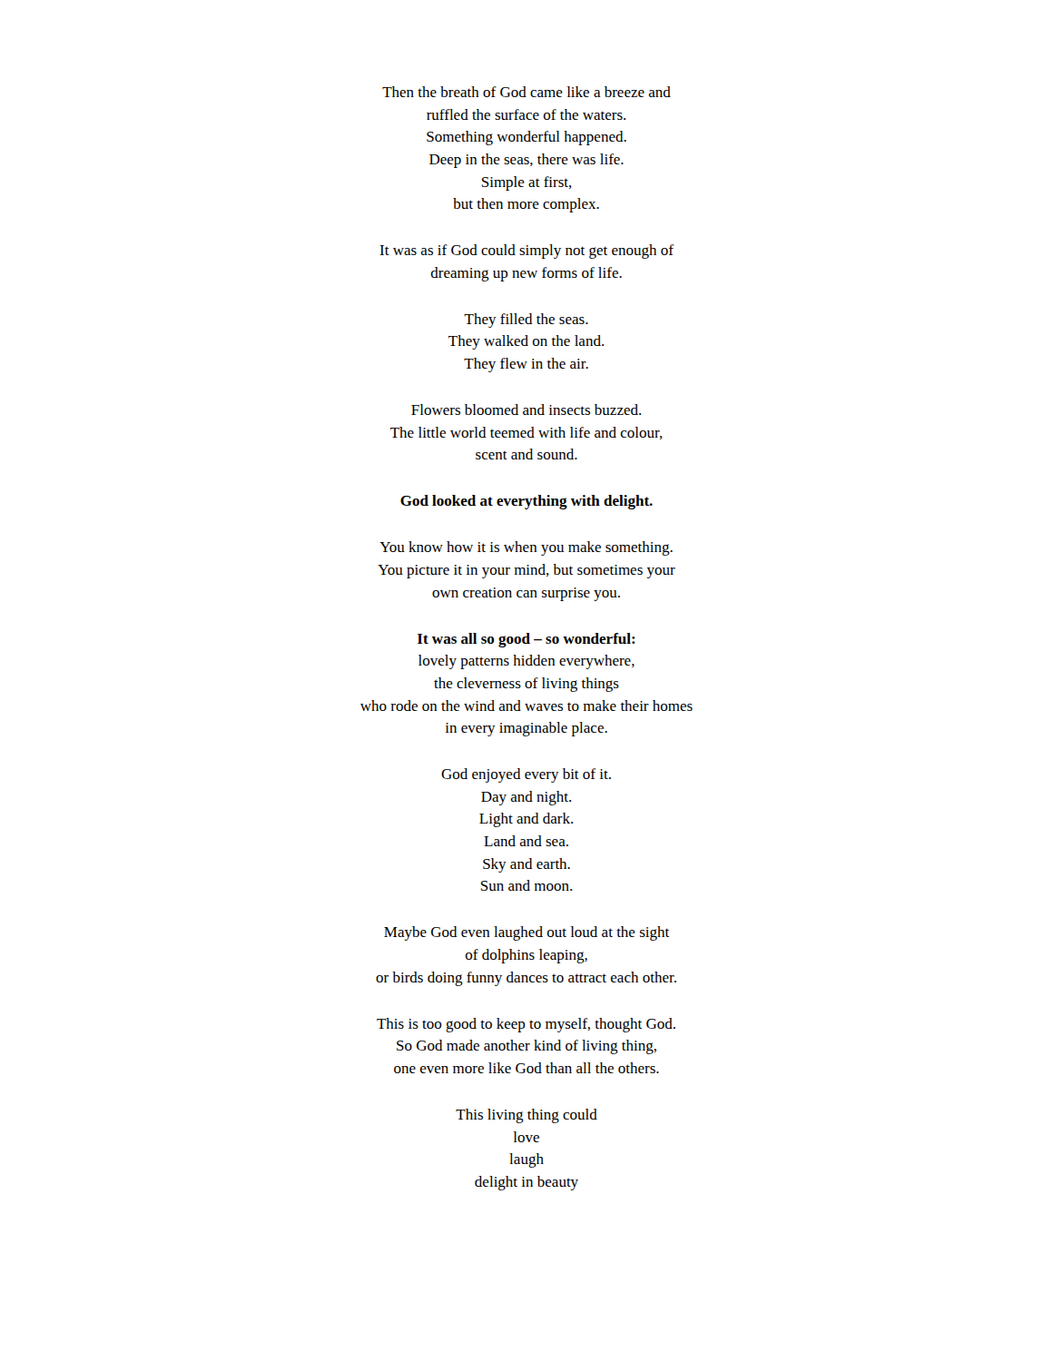Then the breath of God came like a breeze and
ruffled the surface of the waters.
Something wonderful happened.
Deep in the seas, there was life.
Simple at first,
but then more complex.
It was as if God could simply not get enough of
dreaming up new forms of life.
They filled the seas.
They walked on the land.
They flew in the air.
Flowers bloomed and insects buzzed.
The little world teemed with life and colour,
scent and sound.
God looked at everything with delight.
You know how it is when you make something.
You picture it in your mind, but sometimes your
own creation can surprise you.
It was all so good – so wonderful:
lovely patterns hidden everywhere,
the cleverness of living things
who rode on the wind and waves to make their homes
in every imaginable place.
God enjoyed every bit of it.
Day and night.
Light and dark.
Land and sea.
Sky and earth.
Sun and moon.
Maybe God even laughed out loud at the sight
of dolphins leaping,
or birds doing funny dances to attract each other.
This is too good to keep to myself, thought God.
So God made another kind of living thing,
one even more like God than all the others.
This living thing could
love
laugh
delight in beauty